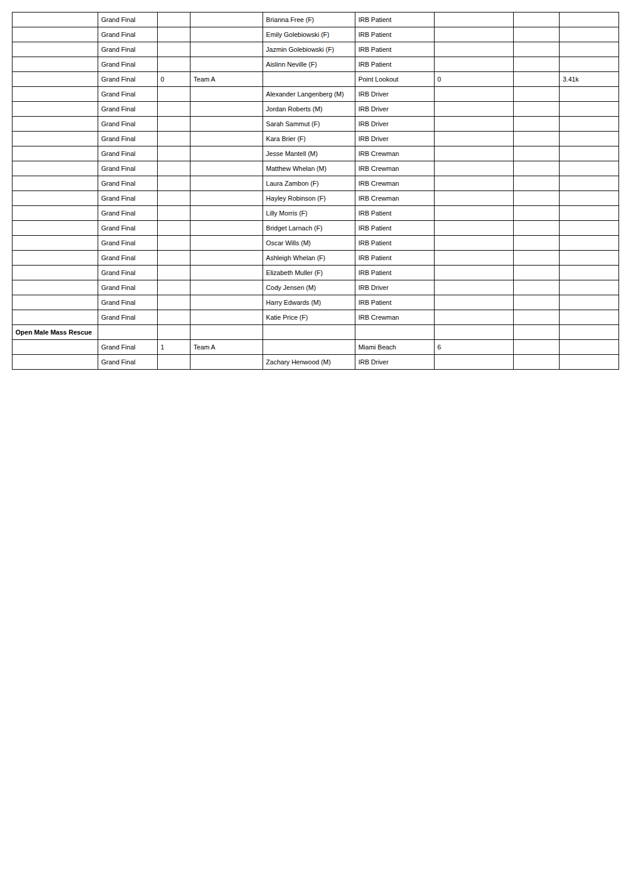| | Grand Final | | | Brianna Free (F) | IRB Patient | | | |
| | Grand Final | | | Emily Golebiowski (F) | IRB Patient | | | |
| | Grand Final | | | Jazmin Golebiowski (F) | IRB Patient | | | |
| | Grand Final | | | Aislinn Neville (F) | IRB Patient | | | |
| | Grand Final | 0 | Team A | | Point Lookout | 0 | | 3.41k |
| | Grand Final | | | Alexander Langenberg (M) | IRB Driver | | | |
| | Grand Final | | | Jordan Roberts (M) | IRB Driver | | | |
| | Grand Final | | | Sarah Sammut (F) | IRB Driver | | | |
| | Grand Final | | | Kara Brier (F) | IRB Driver | | | |
| | Grand Final | | | Jesse Mantell (M) | IRB Crewman | | | |
| | Grand Final | | | Matthew Whelan (M) | IRB Crewman | | | |
| | Grand Final | | | Laura Zambon (F) | IRB Crewman | | | |
| | Grand Final | | | Hayley Robinson (F) | IRB Crewman | | | |
| | Grand Final | | | Lilly Morris (F) | IRB Patient | | | |
| | Grand Final | | | Bridget Larnach (F) | IRB Patient | | | |
| | Grand Final | | | Oscar Wills (M) | IRB Patient | | | |
| | Grand Final | | | Ashleigh Whelan (F) | IRB Patient | | | |
| | Grand Final | | | Elizabeth Muller (F) | IRB Patient | | | |
| | Grand Final | | | Cody Jensen (M) | IRB Driver | | | |
| | Grand Final | | | Harry Edwards (M) | IRB Patient | | | |
| | Grand Final | | | Katie Price (F) | IRB Crewman | | | |
| Open Male Mass Rescue | | | | | | | | |
| | Grand Final | 1 | Team A | | Miami Beach | 6 | | |
| | Grand Final | | | Zachary Henwood (M) | IRB Driver | | | |